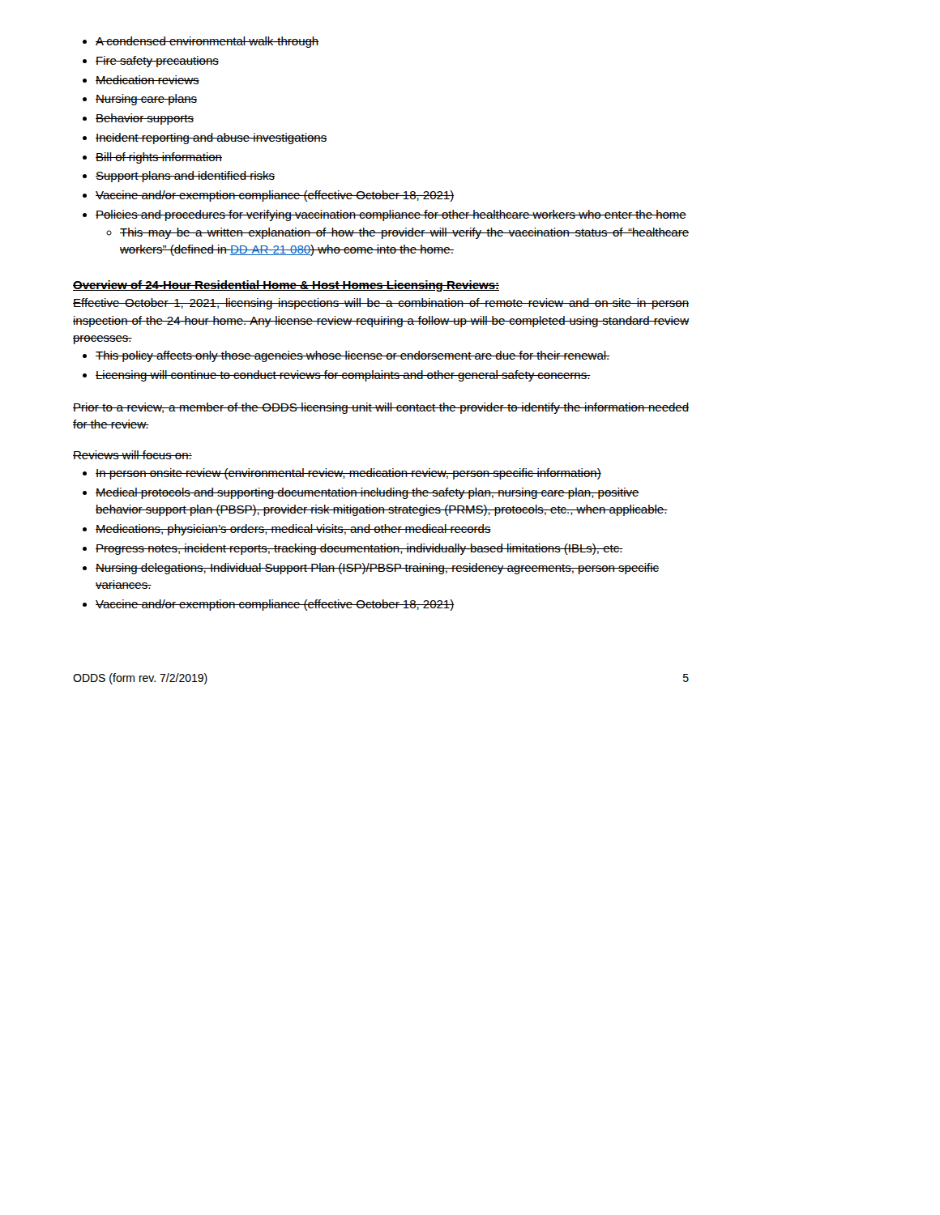A condensed environmental walk-through
Fire safety precautions
Medication reviews
Nursing care plans
Behavior supports
Incident reporting and abuse investigations
Bill of rights information
Support plans and identified risks
Vaccine and/or exemption compliance (effective October 18, 2021)
Policies and procedures for verifying vaccination compliance for other healthcare workers who enter the home
This may be a written explanation of how the provider will verify the vaccination status of “healthcare workers” (defined in DD-AR-21-080) who come into the home.
Overview of 24-Hour Residential Home & Host Homes Licensing Reviews:
Effective October 1, 2021, licensing inspections will be a combination of remote review and on-site in person inspection of the 24-hour home. Any license review requiring a follow-up will be completed using standard review processes.
This policy affects only those agencies whose license or endorsement are due for their renewal.
Licensing will continue to conduct reviews for complaints and other general safety concerns.
Prior to a review, a member of the ODDS licensing unit will contact the provider to identify the information needed for the review.
Reviews will focus on:
In person onsite review (environmental review, medication review, person specific information)
Medical protocols and supporting documentation including the safety plan, nursing care plan, positive behavior support plan (PBSP), provider risk mitigation strategies (PRMS), protocols, etc., when applicable.
Medications, physician’s orders, medical visits, and other medical records
Progress notes, incident reports, tracking documentation, individually-based limitations (IBLs), etc.
Nursing delegations, Individual Support Plan (ISP)/PBSP training, residency agreements, person specific variances.
Vaccine and/or exemption compliance (effective October 18, 2021)
ODDS (form rev. 7/2/2019) 5